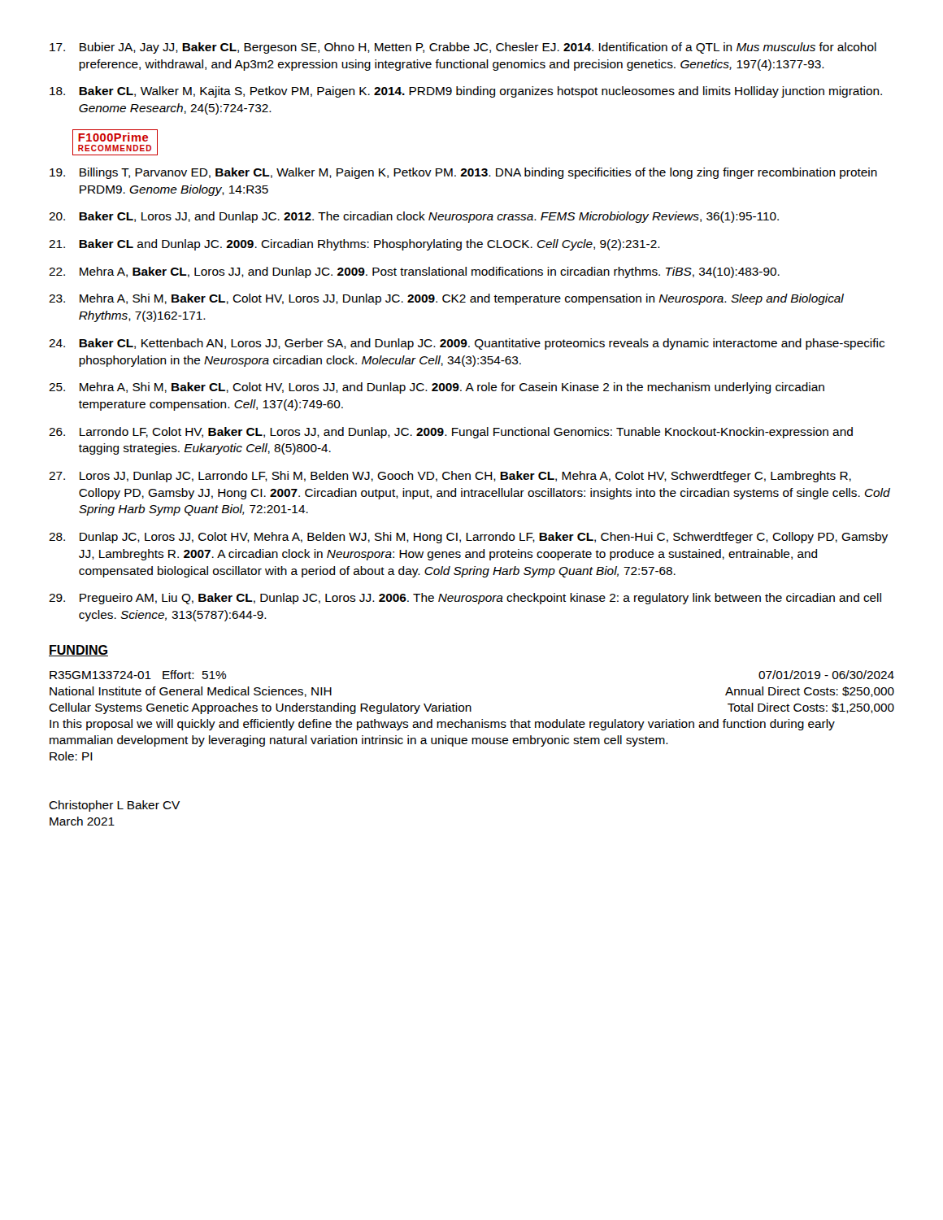17. Bubier JA, Jay JJ, Baker CL, Bergeson SE, Ohno H, Metten P, Crabbe JC, Chesler EJ. 2014. Identification of a QTL in Mus musculus for alcohol preference, withdrawal, and Ap3m2 expression using integrative functional genomics and precision genetics. Genetics, 197(4):1377-93.
18. Baker CL, Walker M, Kajita S, Petkov PM, Paigen K. 2014. PRDM9 binding organizes hotspot nucleosomes and limits Holliday junction migration. Genome Research, 24(5):724-732.
F1000Prime RECOMMENDED
19. Billings T, Parvanov ED, Baker CL, Walker M, Paigen K, Petkov PM. 2013. DNA binding specificities of the long zing finger recombination protein PRDM9. Genome Biology, 14:R35
20. Baker CL, Loros JJ, and Dunlap JC. 2012. The circadian clock Neurospora crassa. FEMS Microbiology Reviews, 36(1):95-110.
21. Baker CL and Dunlap JC. 2009. Circadian Rhythms: Phosphorylating the CLOCK. Cell Cycle, 9(2):231-2.
22. Mehra A, Baker CL, Loros JJ, and Dunlap JC. 2009. Post translational modifications in circadian rhythms. TiBS, 34(10):483-90.
23. Mehra A, Shi M, Baker CL, Colot HV, Loros JJ, Dunlap JC. 2009. CK2 and temperature compensation in Neurospora. Sleep and Biological Rhythms, 7(3)162-171.
24. Baker CL, Kettenbach AN, Loros JJ, Gerber SA, and Dunlap JC. 2009. Quantitative proteomics reveals a dynamic interactome and phase-specific phosphorylation in the Neurospora circadian clock. Molecular Cell, 34(3):354-63.
25. Mehra A, Shi M, Baker CL, Colot HV, Loros JJ, and Dunlap JC. 2009. A role for Casein Kinase 2 in the mechanism underlying circadian temperature compensation. Cell, 137(4):749-60.
26. Larrondo LF, Colot HV, Baker CL, Loros JJ, and Dunlap, JC. 2009. Fungal Functional Genomics: Tunable Knockout-Knockin-expression and tagging strategies. Eukaryotic Cell, 8(5)800-4.
27. Loros JJ, Dunlap JC, Larrondo LF, Shi M, Belden WJ, Gooch VD, Chen CH, Baker CL, Mehra A, Colot HV, Schwerdtfeger C, Lambreghts R, Collopy PD, Gamsby JJ, Hong CI. 2007. Circadian output, input, and intracellular oscillators: insights into the circadian systems of single cells. Cold Spring Harb Symp Quant Biol, 72:201-14.
28. Dunlap JC, Loros JJ, Colot HV, Mehra A, Belden WJ, Shi M, Hong CI, Larrondo LF, Baker CL, Chen-Hui C, Schwerdtfeger C, Collopy PD, Gamsby JJ, Lambreghts R. 2007. A circadian clock in Neurospora: How genes and proteins cooperate to produce a sustained, entrainable, and compensated biological oscillator with a period of about a day. Cold Spring Harb Symp Quant Biol, 72:57-68.
29. Pregueiro AM, Liu Q, Baker CL, Dunlap JC, Loros JJ. 2006. The Neurospora checkpoint kinase 2: a regulatory link between the circadian and cell cycles. Science, 313(5787):644-9.
FUNDING
R35GM133724-01 Effort: 51%
07/01/2019 - 06/30/2024
National Institute of General Medical Sciences, NIH
Annual Direct Costs: $250,000
Cellular Systems Genetic Approaches to Understanding Regulatory Variation
Total Direct Costs: $1,250,000
In this proposal we will quickly and efficiently define the pathways and mechanisms that modulate regulatory variation and function during early mammalian development by leveraging natural variation intrinsic in a unique mouse embryonic stem cell system.
Role: PI
Christopher L Baker CV
March 2021